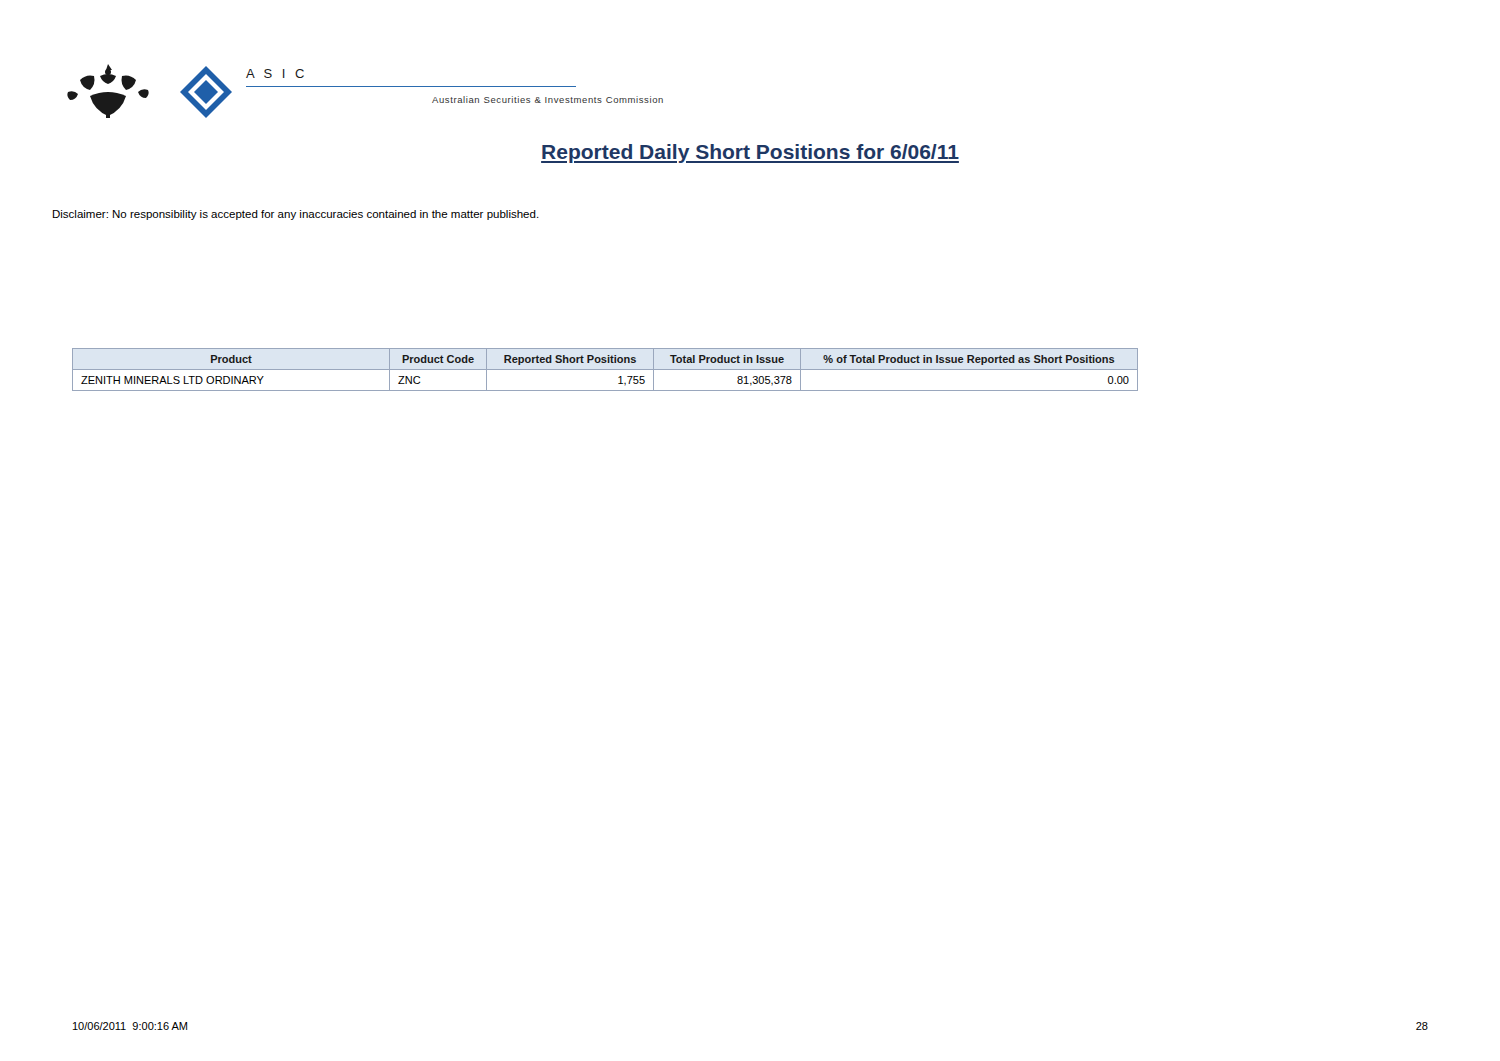A S I C
Australian Securities & Investments Commission
Reported Daily Short Positions for 6/06/11
Disclaimer: No responsibility is accepted for any inaccuracies contained in the matter published.
| Product | Product Code | Reported Short Positions | Total Product in Issue | % of Total Product in Issue Reported as Short Positions |
| --- | --- | --- | --- | --- |
| ZENITH MINERALS LTD ORDINARY | ZNC | 1,755 | 81,305,378 | 0.00 |
10/06/2011 9:00:16 AM
28